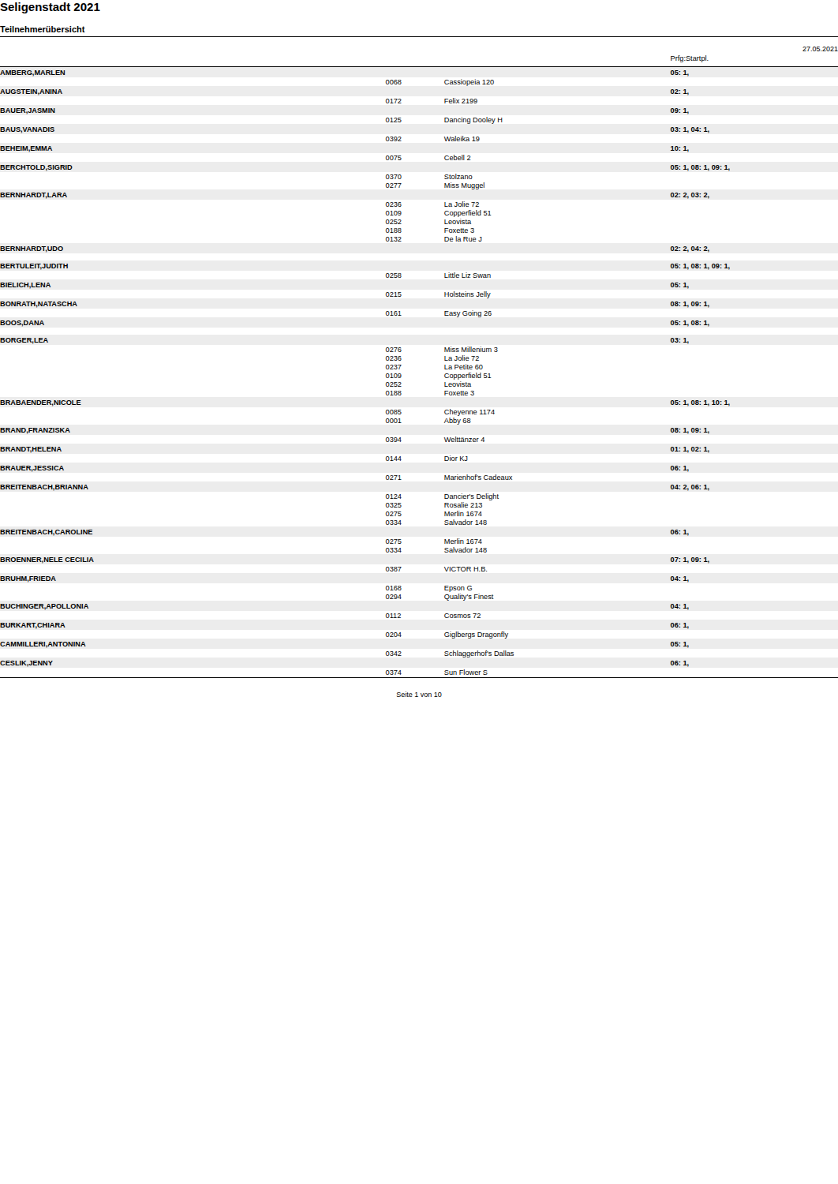Seligenstadt 2021
Teilnehmerübersicht
27.05.2021
| | | | Prfg:Startpl. |
| AMBERG,MARLEN | | | 05: 1, |
| | 0068 | Cassiopeia 120 | |
| AUGSTEIN,ANINA | | | 02: 1, |
| | 0172 | Felix 2199 | |
| BAUER,JASMIN | | | 09: 1, |
| | 0125 | Dancing Dooley H | |
| BAUS,VANADIS | | | 03: 1, 04: 1, |
| | 0392 | Waleika 19 | |
| BEHEIM,EMMA | | | 10: 1, |
| | 0075 | Cebell 2 | |
| BERCHTOLD,SIGRID | | | 05: 1, 08: 1, 09: 1, |
| | 0370 | Stolzano | |
| | 0277 | Miss Muggel | |
| BERNHARDT,LARA | | | 02: 2, 03: 2, |
| | 0236 | La Jolie 72 | |
| | 0109 | Copperfield 51 | |
| | 0252 | Leovista | |
| | 0188 | Foxette 3 | |
| | 0132 | De la Rue J | |
| BERNHARDT,UDO | | | 02: 2, 04: 2, |
| BERTULEIT,JUDITH | | | 05: 1, 08: 1, 09: 1, |
| | 0258 | Little Liz Swan | |
| BIELICH,LENA | | | 05: 1, |
| | 0215 | Holsteins Jelly | |
| BONRATH,NATASCHA | | | 08: 1, 09: 1, |
| | 0161 | Easy Going 26 | |
| BOOS,DANA | | | 05: 1, 08: 1, |
| BORGER,LEA | | | 03: 1, |
| | 0276 | Miss Millenium 3 | |
| | 0236 | La Jolie 72 | |
| | 0237 | La Petite 60 | |
| | 0109 | Copperfield 51 | |
| | 0252 | Leovista | |
| | 0188 | Foxette 3 | |
| BRABAENDER,NICOLE | | | 05: 1, 08: 1, 10: 1, |
| | 0085 | Cheyenne 1174 | |
| | 0001 | Abby 68 | |
| BRAND,FRANZISKA | | | 08: 1, 09: 1, |
| | 0394 | Welttänzer 4 | |
| BRANDT,HELENA | | | 01: 1, 02: 1, |
| | 0144 | Dior KJ | |
| BRAUER,JESSICA | | | 06: 1, |
| | 0271 | Marienhof's Cadeaux | |
| BREITENBACH,BRIANNA | | | 04: 2, 06: 1, |
| | 0124 | Dancier's Delight | |
| | 0325 | Rosalie 213 | |
| | 0275 | Merlin 1674 | |
| | 0334 | Salvador 148 | |
| BREITENBACH,CAROLINE | | | 06: 1, |
| | 0275 | Merlin 1674 | |
| | 0334 | Salvador 148 | |
| BROENNER,NELE CECILIA | | | 07: 1, 09: 1, |
| | 0387 | VICTOR H.B. | |
| BRUHM,FRIEDA | | | 04: 1, |
| | 0168 | Epson G | |
| | 0294 | Quality's Finest | |
| BUCHINGER,APOLLONIA | | | 04: 1, |
| | 0112 | Cosmos 72 | |
| BURKART,CHIARA | | | 06: 1, |
| | 0204 | Giglbergs Dragonfly | |
| CAMMILLERI,ANTONINA | | | 05: 1, |
| | 0342 | Schlaggerhof's Dallas | |
| CESLIK,JENNY | | | 06: 1, |
| | 0374 | Sun Flower S | |
Seite 1 von 10